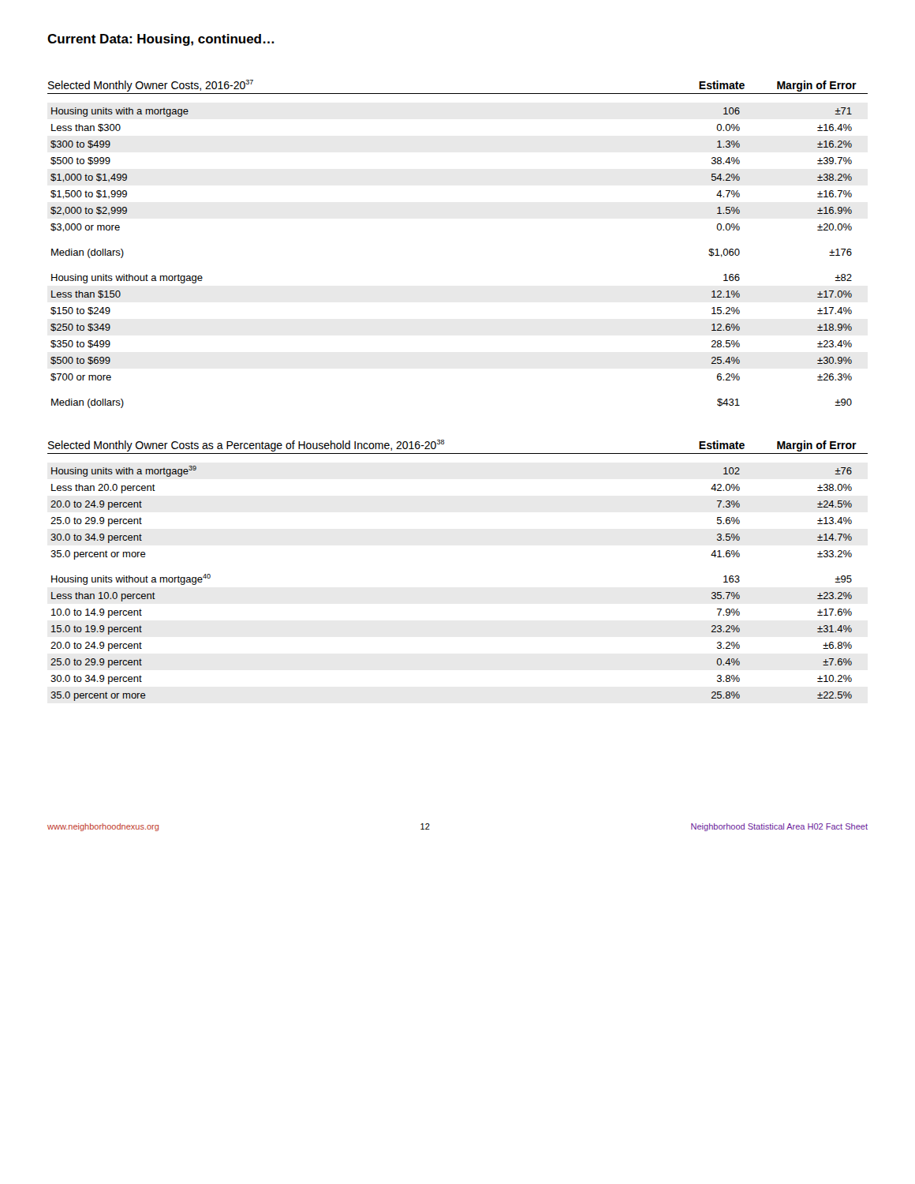Current Data: Housing, continued…
Selected Monthly Owner Costs, 2016-20 37 Estimate Margin of Error
| Housing units with a mortgage | 106 | ±71 |
| Less than $300 | 0.0% | ±16.4% |
| $300 to $499 | 1.3% | ±16.2% |
| $500 to $999 | 38.4% | ±39.7% |
| $1,000 to $1,499 | 54.2% | ±38.2% |
| $1,500 to $1,999 | 4.7% | ±16.7% |
| $2,000 to $2,999 | 1.5% | ±16.9% |
| $3,000 or more | 0.0% | ±20.0% |
| Median (dollars) | $1,060 | ±176 |
| Housing units without a mortgage | 166 | ±82 |
| Less than $150 | 12.1% | ±17.0% |
| $150 to $249 | 15.2% | ±17.4% |
| $250 to $349 | 12.6% | ±18.9% |
| $350 to $499 | 28.5% | ±23.4% |
| $500 to $699 | 25.4% | ±30.9% |
| $700 or more | 6.2% | ±26.3% |
| Median (dollars) | $431 | ±90 |
Selected Monthly Owner Costs as a Percentage of Household Income, 2016-20 38 Estimate Margin of Error
| Housing units with a mortgage 39 | 102 | ±76 |
| Less than 20.0 percent | 42.0% | ±38.0% |
| 20.0 to 24.9 percent | 7.3% | ±24.5% |
| 25.0 to 29.9 percent | 5.6% | ±13.4% |
| 30.0 to 34.9 percent | 3.5% | ±14.7% |
| 35.0 percent or more | 41.6% | ±33.2% |
| Housing units without a mortgage 40 | 163 | ±95 |
| Less than 10.0 percent | 35.7% | ±23.2% |
| 10.0 to 14.9 percent | 7.9% | ±17.6% |
| 15.0 to 19.9 percent | 23.2% | ±31.4% |
| 20.0 to 24.9 percent | 3.2% | ±6.8% |
| 25.0 to 29.9 percent | 0.4% | ±7.6% |
| 30.0 to 34.9 percent | 3.8% | ±10.2% |
| 35.0 percent or more | 25.8% | ±22.5% |
www.neighborhoodnexus.org 12 Neighborhood Statistical Area H02 Fact Sheet